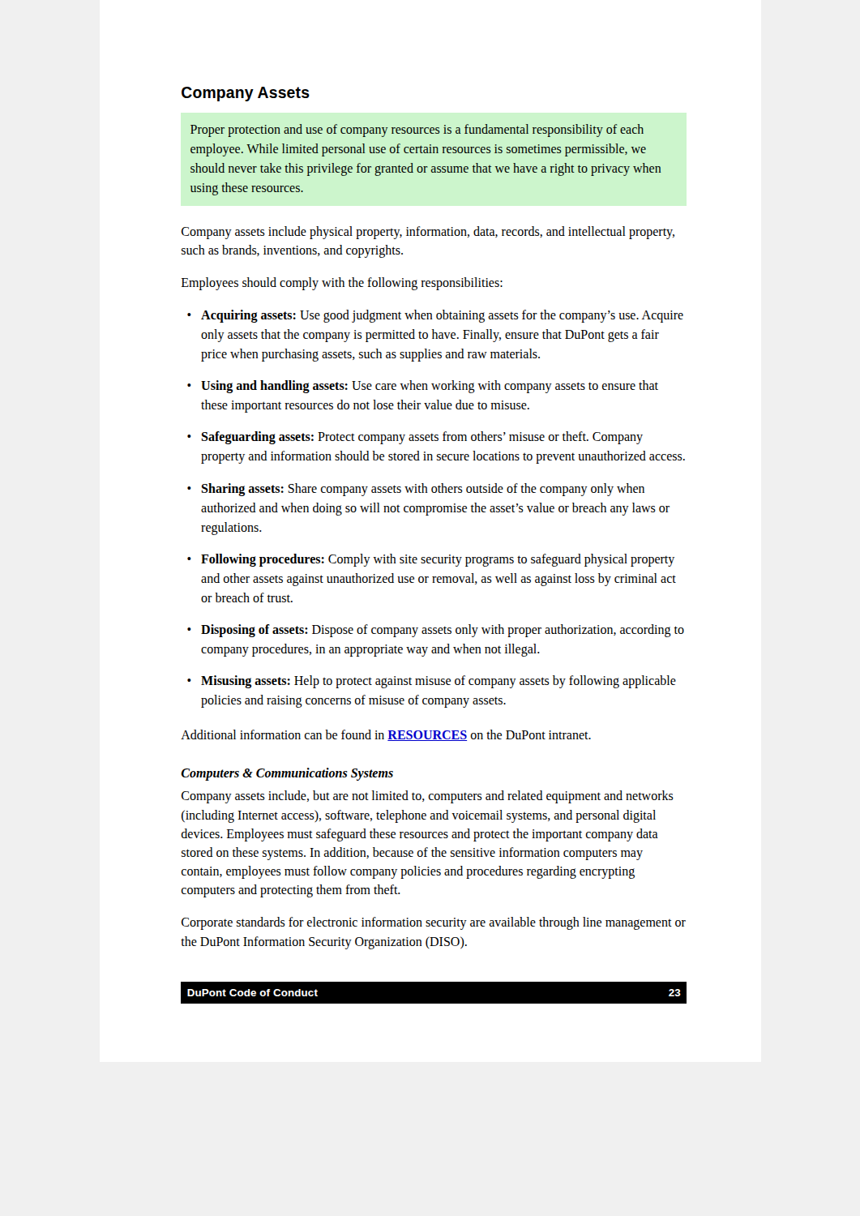Company Assets
Proper protection and use of company resources is a fundamental responsibility of each employee. While limited personal use of certain resources is sometimes permissible, we should never take this privilege for granted or assume that we have a right to privacy when using these resources.
Company assets include physical property, information, data, records, and intellectual property, such as brands, inventions, and copyrights.
Employees should comply with the following responsibilities:
Acquiring assets: Use good judgment when obtaining assets for the company’s use. Acquire only assets that the company is permitted to have. Finally, ensure that DuPont gets a fair price when purchasing assets, such as supplies and raw materials.
Using and handling assets: Use care when working with company assets to ensure that these important resources do not lose their value due to misuse.
Safeguarding assets: Protect company assets from others’ misuse or theft. Company property and information should be stored in secure locations to prevent unauthorized access.
Sharing assets: Share company assets with others outside of the company only when authorized and when doing so will not compromise the asset’s value or breach any laws or regulations.
Following procedures: Comply with site security programs to safeguard physical property and other assets against unauthorized use or removal, as well as against loss by criminal act or breach of trust.
Disposing of assets: Dispose of company assets only with proper authorization, according to company procedures, in an appropriate way and when not illegal.
Misusing assets: Help to protect against misuse of company assets by following applicable policies and raising concerns of misuse of company assets.
Additional information can be found in RESOURCES on the DuPont intranet.
Computers & Communications Systems
Company assets include, but are not limited to, computers and related equipment and networks (including Internet access), software, telephone and voicemail systems, and personal digital devices. Employees must safeguard these resources and protect the important company data stored on these systems. In addition, because of the sensitive information computers may contain, employees must follow company policies and procedures regarding encrypting computers and protecting them from theft.
Corporate standards for electronic information security are available through line management or the DuPont Information Security Organization (DISO).
DuPont Code of Conduct 23